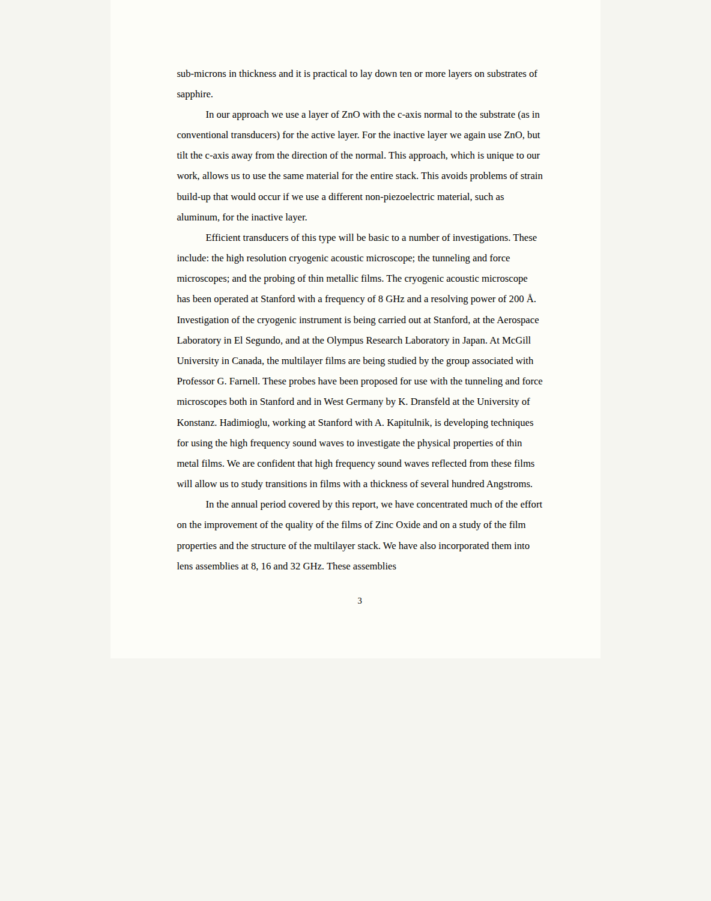sub-microns in thickness and it is practical to lay down ten or more layers on substrates of sapphire.
In our approach we use a layer of ZnO with the c-axis normal to the substrate (as in conventional transducers) for the active layer. For the inactive layer we again use ZnO, but tilt the c-axis away from the direction of the normal. This approach, which is unique to our work, allows us to use the same material for the entire stack. This avoids problems of strain build-up that would occur if we use a different non-piezoelectric material, such as aluminum, for the inactive layer.
Efficient transducers of this type will be basic to a number of investigations. These include: the high resolution cryogenic acoustic microscope; the tunneling and force microscopes; and the probing of thin metallic films. The cryogenic acoustic microscope has been operated at Stanford with a frequency of 8 GHz and a resolving power of 200 Å. Investigation of the cryogenic instrument is being carried out at Stanford, at the Aerospace Laboratory in El Segundo, and at the Olympus Research Laboratory in Japan. At McGill University in Canada, the multilayer films are being studied by the group associated with Professor G. Farnell. These probes have been proposed for use with the tunneling and force microscopes both in Stanford and in West Germany by K. Dransfeld at the University of Konstanz. Hadimioglu, working at Stanford with A. Kapitulnik, is developing techniques for using the high frequency sound waves to investigate the physical properties of thin metal films. We are confident that high frequency sound waves reflected from these films will allow us to study transitions in films with a thickness of several hundred Angstroms.
In the annual period covered by this report, we have concentrated much of the effort on the improvement of the quality of the films of Zinc Oxide and on a study of the film properties and the structure of the multilayer stack. We have also incorporated them into lens assemblies at 8, 16 and 32 GHz. These assemblies
3